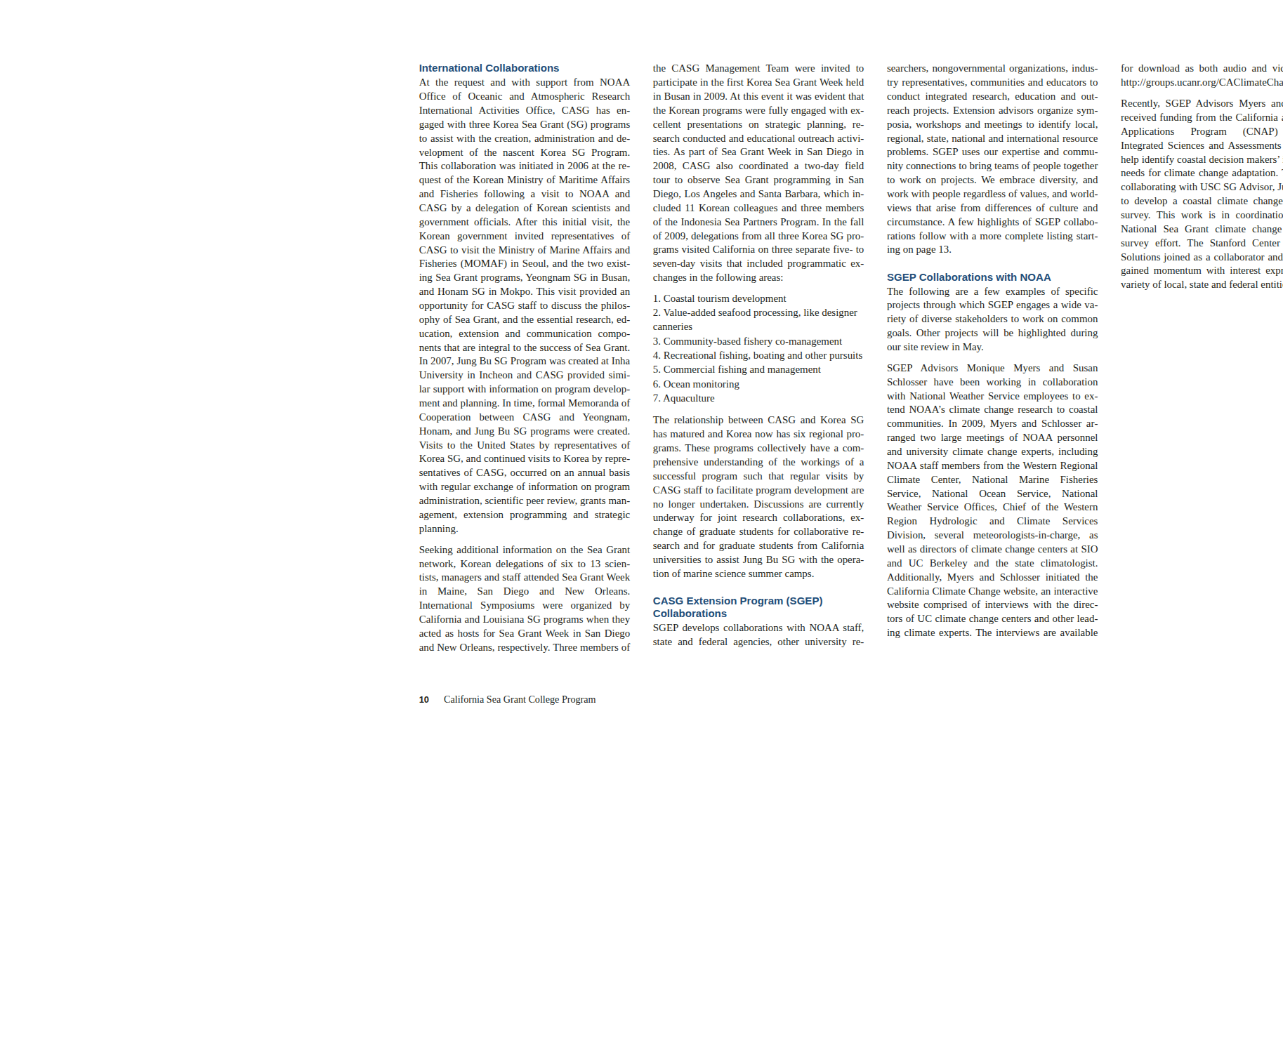International Collaborations
At the request and with support from NOAA Office of Oceanic and Atmospheric Research International Activities Office, CASG has engaged with three Korea Sea Grant (SG) programs to assist with the creation, administration and development of the nascent Korea SG Program. This collaboration was initiated in 2006 at the request of the Korean Ministry of Maritime Affairs and Fisheries following a visit to NOAA and CASG by a delegation of Korean scientists and government officials. After this initial visit, the Korean government invited representatives of CASG to visit the Ministry of Marine Affairs and Fisheries (MOMAF) in Seoul, and the two existing Sea Grant programs, Yeongnam SG in Busan, and Honam SG in Mokpo. This visit provided an opportunity for CASG staff to discuss the philosophy of Sea Grant, and the essential research, education, extension and communication components that are integral to the success of Sea Grant. In 2007, Jung Bu SG Program was created at Inha University in Incheon and CASG provided similar support with information on program development and planning. In time, formal Memoranda of Cooperation between CASG and Yeongnam, Honam, and Jung Bu SG programs were created. Visits to the United States by representatives of Korea SG, and continued visits to Korea by representatives of CASG, occurred on an annual basis with regular exchange of information on program administration, scientific peer review, grants management, extension programming and strategic planning.
Seeking additional information on the Sea Grant network, Korean delegations of six to 13 scientists, managers and staff attended Sea Grant Week in Maine, San Diego and New Orleans. International Symposiums were organized by California and Louisiana SG programs when they acted as hosts for Sea Grant Week in San Diego and New Orleans, respectively. Three members of the CASG Management Team were invited to participate in the first Korea Sea Grant Week held in Busan in 2009. At this event it was evident that the Korean programs were fully engaged with excellent presentations on strategic planning, research conducted and educational outreach activities. As part of Sea Grant Week in San Diego in 2008, CASG also coordinated a two-day field tour to observe Sea Grant programming in San Diego, Los Angeles and Santa Barbara, which included 11 Korean colleagues and three members of the Indonesia Sea Partners Program. In the fall of 2009, delegations from all three Korea SG programs visited California on three separate five- to seven-day visits that included programmatic exchanges in the following areas:
1. Coastal tourism development
2. Value-added seafood processing, like designer canneries
3. Community-based fishery co-management
4. Recreational fishing, boating and other pursuits
5. Commercial fishing and management
6. Ocean monitoring
7. Aquaculture
The relationship between CASG and Korea SG has matured and Korea now has six regional programs. These programs collectively have a comprehensive understanding of the workings of a successful program such that regular visits by CASG staff to facilitate program development are no longer undertaken. Discussions are currently underway for joint research collaborations, exchange of graduate students for collaborative research and for graduate students from California universities to assist Jung Bu SG with the operation of marine science summer camps.
CASG Extension Program (SGEP) Collaborations
SGEP develops collaborations with NOAA staff, state and federal agencies, other university researchers, nongovernmental organizations, industry representatives, communities and educators to conduct integrated research, education and outreach projects. Extension advisors organize symposia, workshops and meetings to identify local, regional, state, national and international resource problems. SGEP uses our expertise and community connections to bring teams of people together to work on projects. We embrace diversity, and work with people regardless of values, and world-views that arise from differences of culture and circumstance. A few highlights of SGEP collaborations follow with a more complete listing starting on page 13.
SGEP Collaborations with NOAA
The following are a few examples of specific projects through which SGEP engages a wide variety of diverse stakeholders to work on common goals. Other projects will be highlighted during our site review in May.
SGEP Advisors Monique Myers and Susan Schlosser have been working in collaboration with National Weather Service employees to extend NOAA’s climate change research to coastal communities. In 2009, Myers and Schlosser arranged two large meetings of NOAA personnel and university climate change experts, including NOAA staff members from the Western Regional Climate Center, National Marine Fisheries Service, National Ocean Service, National Weather Service Offices, Chief of the Western Region Hydrologic and Climate Services Division, several meteorologists-in-charge, as well as directors of climate change centers at SIO and UC Berkeley and the state climatologist. Additionally, Myers and Schlosser initiated the California Climate Change website, an interactive website comprised of interviews with the directors of UC climate change centers and other leading climate experts. The interviews are available for download as both audio and video files at http://groups.ucanr.org/CAClimateChangeExt/index.cfm.
Recently, SGEP Advisors Myers and Schlosser received funding from the California and Nevada Applications Program (CNAP) Regional Integrated Sciences and Assessments (RISA), to help identify coastal decision makers’ information needs for climate change adaptation. They began collaborating with USC SG Advisor, Juliette Hart, to develop a coastal climate change adaptation survey. This work is in coordination with the National Sea Grant climate change adaptation survey effort. The Stanford Center for Ocean Solutions joined as a collaborator and the project gained momentum with interest expressed by a variety of local, state and federal entities.
10 California Sea Grant College Program